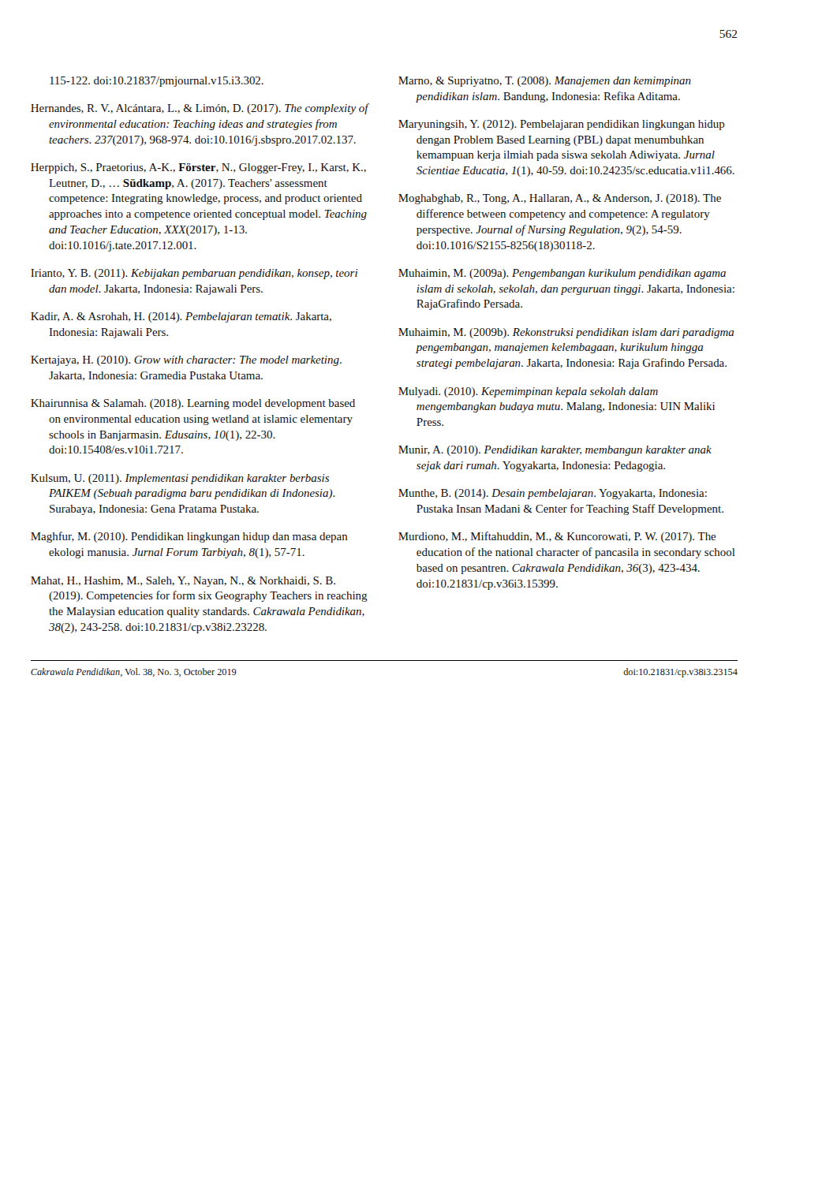562
115-122. doi:10.21837/pmjournal.v15.i3.302.
Hernandes, R. V., Alcántara, L., & Limón, D. (2017). The complexity of environmental education: Teaching ideas and strategies from teachers. 237(2017), 968-974. doi:10.1016/j.sbspro.2017.02.137.
Herppich, S., Praetorius, A-K., Förster, N., Glogger-Frey, I., Karst, K., Leutner, D., … Südkamp, A. (2017). Teachers' assessment competence: Integrating knowledge, process, and product oriented approaches into a competence oriented conceptual model. Teaching and Teacher Education, XXX(2017), 1-13. doi:10.1016/j.tate.2017.12.001.
Irianto, Y. B. (2011). Kebijakan pembaruan pendidikan, konsep, teori dan model. Jakarta, Indonesia: Rajawali Pers.
Kadir, A. & Asrohah, H. (2014). Pembelajaran tematik. Jakarta, Indonesia: Rajawali Pers.
Kertajaya, H. (2010). Grow with character: The model marketing. Jakarta, Indonesia: Gramedia Pustaka Utama.
Khairunnisa & Salamah. (2018). Learning model development based on environmental education using wetland at islamic elementary schools in Banjarmasin. Edusains, 10(1), 22-30. doi:10.15408/es.v10i1.7217.
Kulsum, U. (2011). Implementasi pendidikan karakter berbasis PAIKEM (Sebuah paradigma baru pendidikan di Indonesia). Surabaya, Indonesia: Gena Pratama Pustaka.
Maghfur, M. (2010). Pendidikan lingkungan hidup dan masa depan ekologi manusia. Jurnal Forum Tarbiyah, 8(1), 57-71.
Mahat, H., Hashim, M., Saleh, Y., Nayan, N., & Norkhaidi, S. B. (2019). Competencies for form six Geography Teachers in reaching the Malaysian education quality standards. Cakrawala Pendidikan, 38(2), 243-258. doi:10.21831/cp.v38i2.23228.
Marno, & Supriyatno, T. (2008). Manajemen dan kemimpinan pendidikan islam. Bandung, Indonesia: Refika Aditama.
Maryuningsih, Y. (2012). Pembelajaran pendidikan lingkungan hidup dengan Problem Based Learning (PBL) dapat menumbuhkan kemampuan kerja ilmiah pada siswa sekolah Adiwiyata. Jurnal Scientiae Educatia, 1(1), 40-59. doi:10.24235/sc.educatia.v1i1.466.
Moghabghab, R., Tong, A., Hallaran, A., & Anderson, J. (2018). The difference between competency and competence: A regulatory perspective. Journal of Nursing Regulation, 9(2), 54-59. doi:10.1016/S2155-8256(18)30118-2.
Muhaimin, M. (2009a). Pengembangan kurikulum pendidikan agama islam di sekolah, sekolah, dan perguruan tinggi. Jakarta, Indonesia: RajaGrafindo Persada.
Muhaimin, M. (2009b). Rekonstruksi pendidikan islam dari paradigma pengembangan, manajemen kelembagaan, kurikulum hingga strategi pembelajaran. Jakarta, Indonesia: Raja Grafindo Persada.
Mulyadi. (2010). Kepemimpinan kepala sekolah dalam mengembangkan budaya mutu. Malang, Indonesia: UIN Maliki Press.
Munir, A. (2010). Pendidikan karakter, membangun karakter anak sejak dari rumah. Yogyakarta, Indonesia: Pedagogia.
Munthe, B. (2014). Desain pembelajaran. Yogyakarta, Indonesia: Pustaka Insan Madani & Center for Teaching Staff Development.
Murdiono, M., Miftahuddin, M., & Kuncorowati, P. W. (2017). The education of the national character of pancasila in secondary school based on pesantren. Cakrawala Pendidikan, 36(3), 423-434. doi:10.21831/cp.v36i3.15399.
Cakrawala Pendidikan, Vol. 38, No. 3, October 2019 doi:10.21831/cp.v38i3.23154